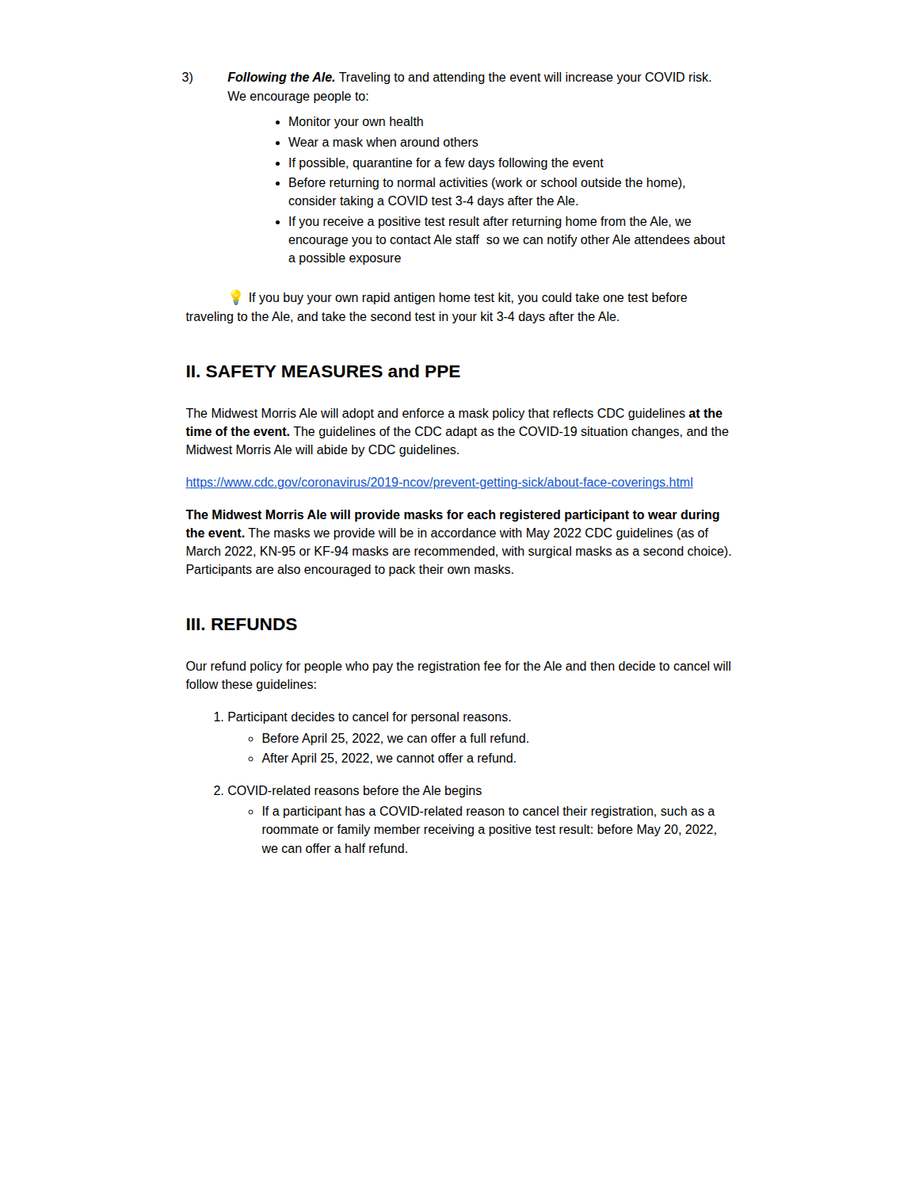3) Following the Ale. Traveling to and attending the event will increase your COVID risk. We encourage people to:
Monitor your own health
Wear a mask when around others
If possible, quarantine for a few days following the event
Before returning to normal activities (work or school outside the home), consider taking a COVID test 3-4 days after the Ale.
If you receive a positive test result after returning home from the Ale, we encourage you to contact Ale staff so we can notify other Ale attendees about a possible exposure
💡 If you buy your own rapid antigen home test kit, you could take one test before traveling to the Ale, and take the second test in your kit 3-4 days after the Ale.
II. SAFETY MEASURES and PPE
The Midwest Morris Ale will adopt and enforce a mask policy that reflects CDC guidelines at the time of the event. The guidelines of the CDC adapt as the COVID-19 situation changes, and the Midwest Morris Ale will abide by CDC guidelines.
https://www.cdc.gov/coronavirus/2019-ncov/prevent-getting-sick/about-face-coverings.html
The Midwest Morris Ale will provide masks for each registered participant to wear during the event. The masks we provide will be in accordance with May 2022 CDC guidelines (as of March 2022, KN-95 or KF-94 masks are recommended, with surgical masks as a second choice). Participants are also encouraged to pack their own masks.
III. REFUNDS
Our refund policy for people who pay the registration fee for the Ale and then decide to cancel will follow these guidelines:
Participant decides to cancel for personal reasons.
Before April 25, 2022, we can offer a full refund.
After April 25, 2022, we cannot offer a refund.
COVID-related reasons before the Ale begins
If a participant has a COVID-related reason to cancel their registration, such as a roommate or family member receiving a positive test result: before May 20, 2022, we can offer a half refund.